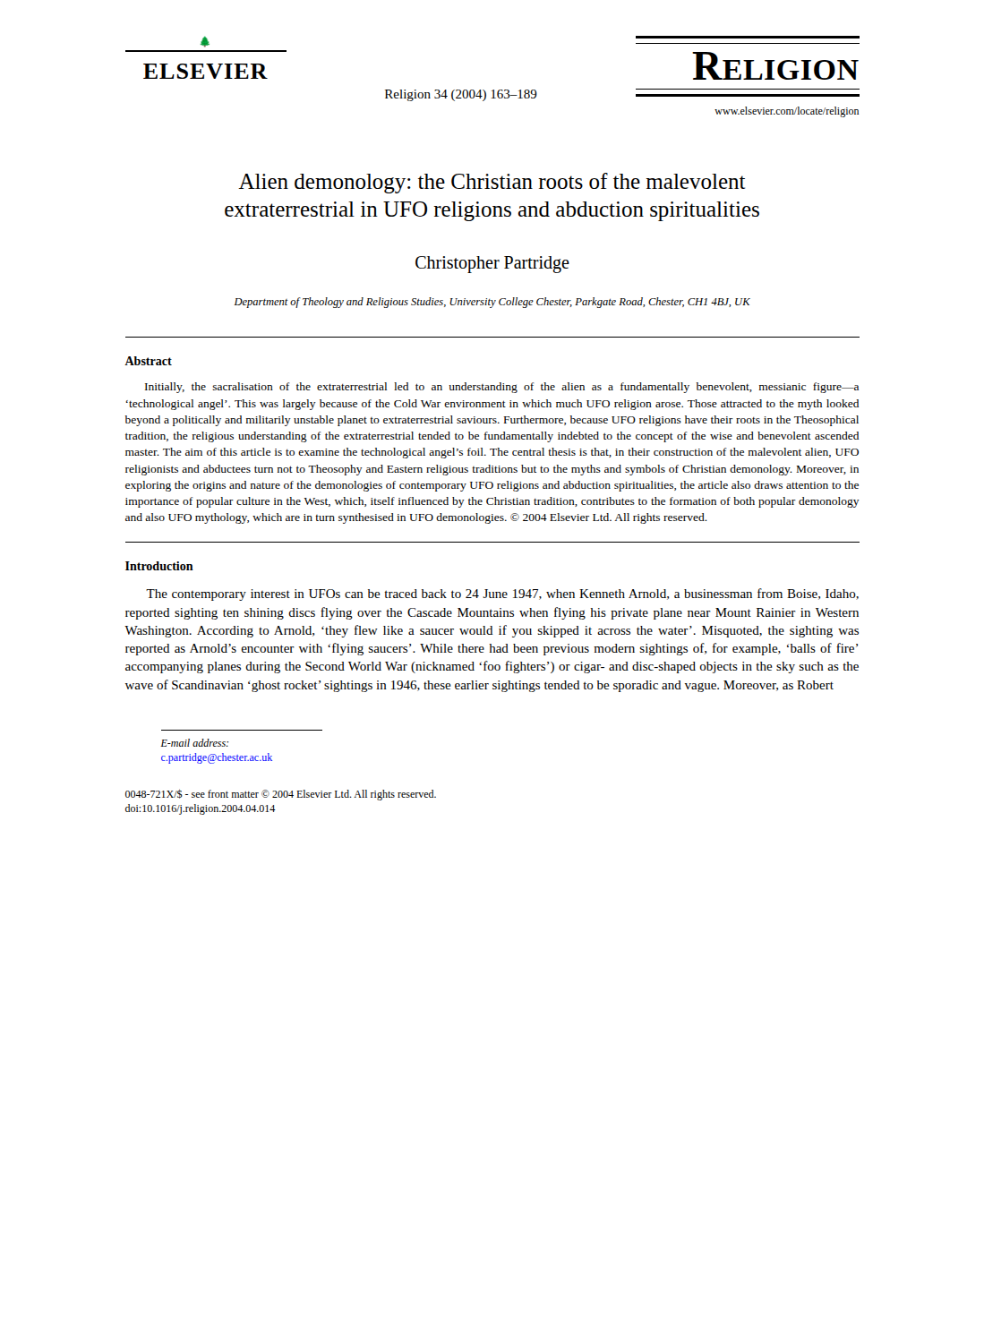🌲
ELSEVIER
Religion 34 (2004) 163–189
RELIGION
www.elsevier.com/locate/religion
Alien demonology: the Christian roots of the malevolent
extraterrestrial in UFO religions and abduction spiritualities
Christopher Partridge
Department of Theology and Religious Studies, University College Chester, Parkgate Road, Chester, CH1 4BJ, UK
Abstract
Initially, the sacralisation of the extraterrestrial led to an understanding of the alien as a fundamentally benevolent, messianic figure—a ‘technological angel’. This was largely because of the Cold War environment in which much UFO religion arose. Those attracted to the myth looked beyond a politically and militarily unstable planet to extraterrestrial saviours. Furthermore, because UFO religions have their roots in the Theosophical tradition, the religious understanding of the extraterrestrial tended to be fundamentally indebted to the concept of the wise and benevolent ascended master. The aim of this article is to examine the technological angel’s foil. The central thesis is that, in their construction of the malevolent alien, UFO religionists and abductees turn not to Theosophy and Eastern religious traditions but to the myths and symbols of Christian demonology. Moreover, in exploring the origins and nature of the demonologies of contemporary UFO religions and abduction spiritualities, the article also draws attention to the importance of popular culture in the West, which, itself influenced by the Christian tradition, contributes to the formation of both popular demonology and also UFO mythology, which are in turn synthesised in UFO demonologies. © 2004 Elsevier Ltd. All rights reserved.
Introduction
The contemporary interest in UFOs can be traced back to 24 June 1947, when Kenneth Arnold, a businessman from Boise, Idaho, reported sighting ten shining discs flying over the Cascade Mountains when flying his private plane near Mount Rainier in Western Washington. According to Arnold, ‘they flew like a saucer would if you skipped it across the water’. Misquoted, the sighting was reported as Arnold’s encounter with ‘flying saucers’. While there had been previous modern sightings of, for example, ‘balls of fire’ accompanying planes during the Second World War (nicknamed ‘foo fighters’) or cigar- and disc-shaped objects in the sky such as the wave of Scandinavian ‘ghost rocket’ sightings in 1946, these earlier sightings tended to be sporadic and vague. Moreover, as Robert
E-mail address: c.partridge@chester.ac.uk
0048-721X/$ - see front matter © 2004 Elsevier Ltd. All rights reserved.
doi:10.1016/j.religion.2004.04.014